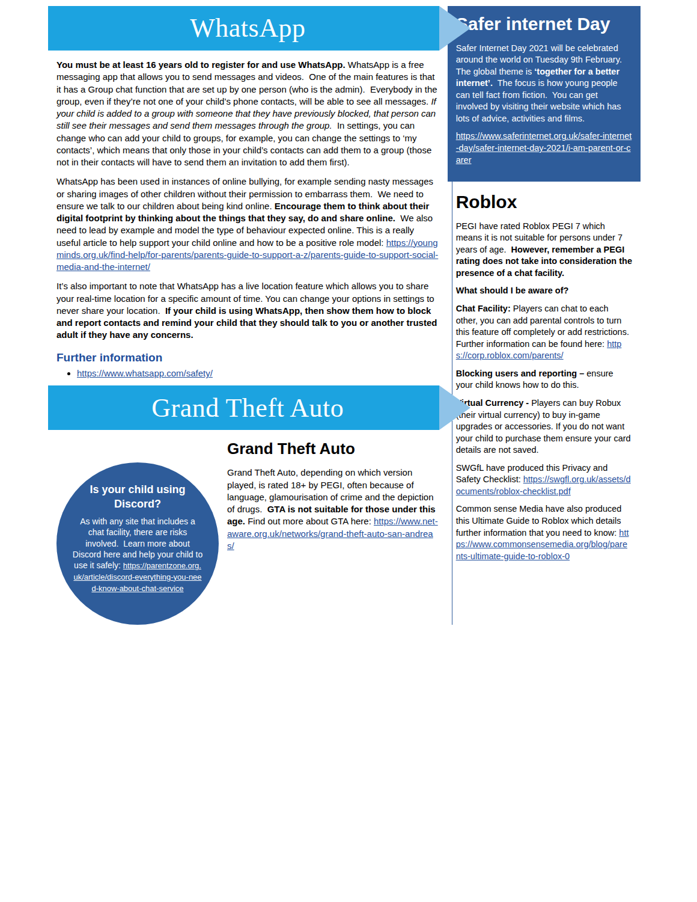WhatsApp
You must be at least 16 years old to register for and use WhatsApp. WhatsApp is a free messaging app that allows you to send messages and videos. One of the main features is that it has a Group chat function that are set up by one person (who is the admin). Everybody in the group, even if they’re not one of your child’s phone contacts, will be able to see all messages. If your child is added to a group with someone that they have previously blocked, that person can still see their messages and send them messages through the group. In settings, you can change who can add your child to groups, for example, you can change the settings to ‘my contacts’, which means that only those in your child’s contacts can add them to a group (those not in their contacts will have to send them an invitation to add them first).
WhatsApp has been used in instances of online bullying, for example sending nasty messages or sharing images of other children without their permission to embarrass them. We need to ensure we talk to our children about being kind online. Encourage them to think about their digital footprint by thinking about the things that they say, do and share online. We also need to lead by example and model the type of behaviour expected online. This is a really useful article to help support your child online and how to be a positive role model: https://youngminds.org.uk/find-help/for-parents/parents-guide-to-support-a-z/parents-guide-to-support-social-media-and-the-internet/
It’s also important to note that WhatsApp has a live location feature which allows you to share your real-time location for a specific amount of time. You can change your options in settings to never share your location. If your child is using WhatsApp, then show them how to block and report contacts and remind your child that they should talk to you or another trusted adult if they have any concerns.
Further information
https://www.whatsapp.com/safety/
Grand Theft Auto
Is your child using Discord? As with any site that includes a chat facility, there are risks involved. Learn more about Discord here and help your child to use it safely: https://parentzone.org.uk/article/discord-everything-you-need-know-about-chat-service
Grand Theft Auto
Grand Theft Auto, depending on which version played, is rated 18+ by PEGI, often because of language, glamourisation of crime and the depiction of drugs. GTA is not suitable for those under this age. Find out more about GTA here: https://www.net-aware.org.uk/networks/grand-theft-auto-san-andreas/
Safer internet Day
Safer Internet Day 2021 will be celebrated around the world on Tuesday 9th February. The global theme is ‘together for a better internet’. The focus is how young people can tell fact from fiction. You can get involved by visiting their website which has lots of advice, activities and films.
https://www.saferinternet.org.uk/safer-internet-day/safer-internet-day-2021/i-am-parent-or-carer
Roblox
PEGI have rated Roblox PEGI 7 which means it is not suitable for persons under 7 years of age. However, remember a PEGI rating does not take into consideration the presence of a chat facility.
What should I be aware of?
Chat Facility: Players can chat to each other, you can add parental controls to turn this feature off completely or add restrictions. Further information can be found here: https://corp.roblox.com/parents/
Blocking users and reporting – ensure your child knows how to do this.
Virtual Currency - Players can buy Robux (their virtual currency) to buy in-game upgrades or accessories. If you do not want your child to purchase them ensure your card details are not saved.
SWGfL have produced this Privacy and Safety Checklist: https://swgfl.org.uk/assets/documents/roblox-checklist.pdf
Common sense Media have also produced this Ultimate Guide to Roblox which details further information that you need to know: https://www.commonsensemedia.org/blog/parents-ultimate-guide-to-roblox-0